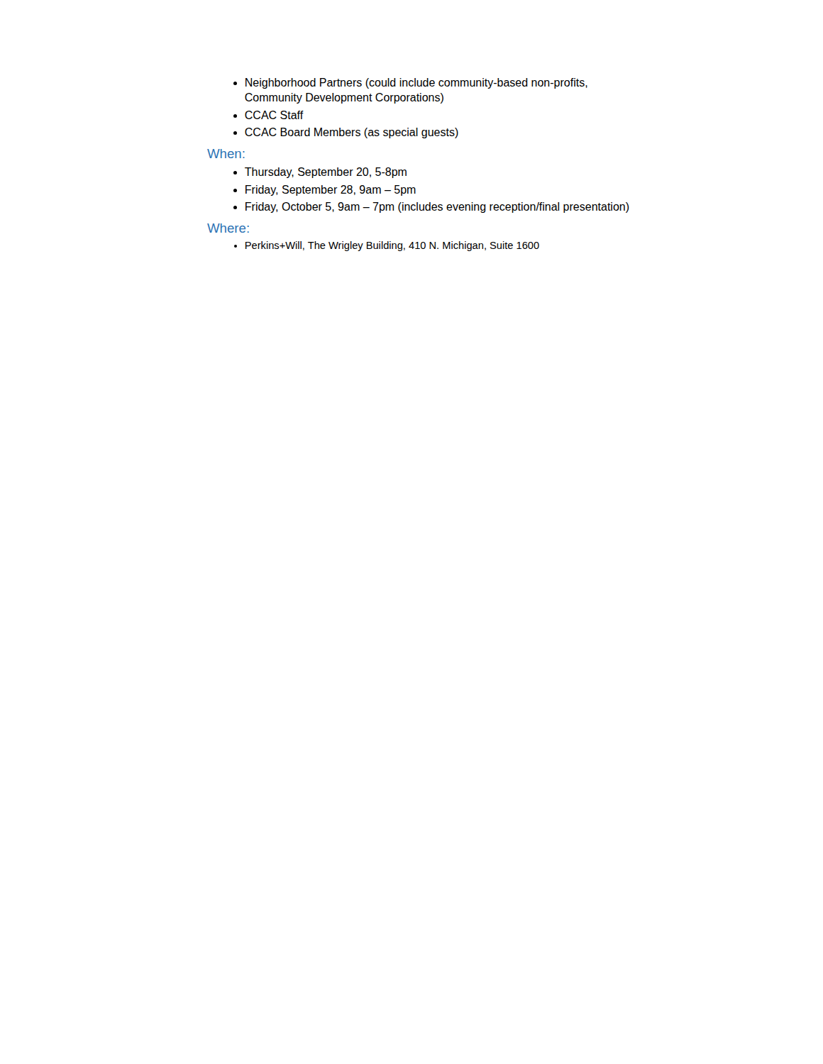Neighborhood Partners (could include community-based non-profits, Community Development Corporations)
CCAC Staff
CCAC Board Members (as special guests)
When:
Thursday, September 20, 5-8pm
Friday, September 28, 9am – 5pm
Friday, October 5, 9am – 7pm (includes evening reception/final presentation)
Where:
Perkins+Will, The Wrigley Building, 410 N. Michigan, Suite 1600